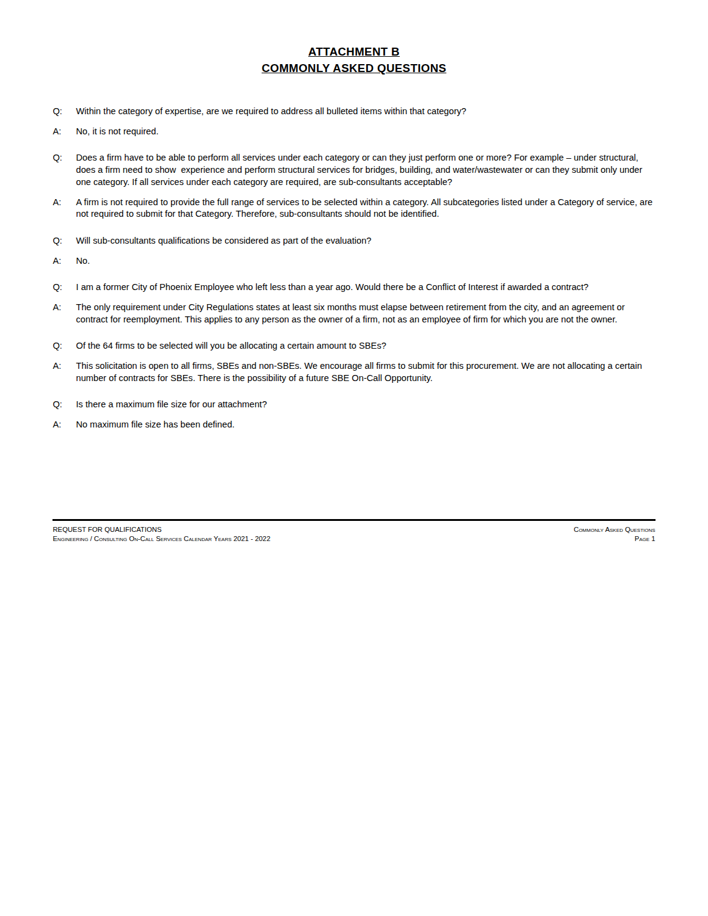ATTACHMENT B
COMMONLY ASKED QUESTIONS
Q: Within the category of expertise, are we required to address all bulleted items within that category?
A: No, it is not required.
Q: Does a firm have to be able to perform all services under each category or can they just perform one or more? For example – under structural, does a firm need to show experience and perform structural services for bridges, building, and water/wastewater or can they submit only under one category. If all services under each category are required, are sub-consultants acceptable?
A: A firm is not required to provide the full range of services to be selected within a category. All subcategories listed under a Category of service, are not required to submit for that Category. Therefore, sub-consultants should not be identified.
Q: Will sub-consultants qualifications be considered as part of the evaluation?
A: No.
Q: I am a former City of Phoenix Employee who left less than a year ago. Would there be a Conflict of Interest if awarded a contract?
A: The only requirement under City Regulations states at least six months must elapse between retirement from the city, and an agreement or contract for reemployment. This applies to any person as the owner of a firm, not as an employee of firm for which you are not the owner.
Q: Of the 64 firms to be selected will you be allocating a certain amount to SBEs?
A: This solicitation is open to all firms, SBEs and non-SBEs. We encourage all firms to submit for this procurement. We are not allocating a certain number of contracts for SBEs. There is the possibility of a future SBE On-Call Opportunity.
Q: Is there a maximum file size for our attachment?
A: No maximum file size has been defined.
REQUEST FOR QUALIFICATIONS
Engineering / Consulting On-Call Services Calendar Years 2021 - 2022
Commonly Asked Questions
Page 1